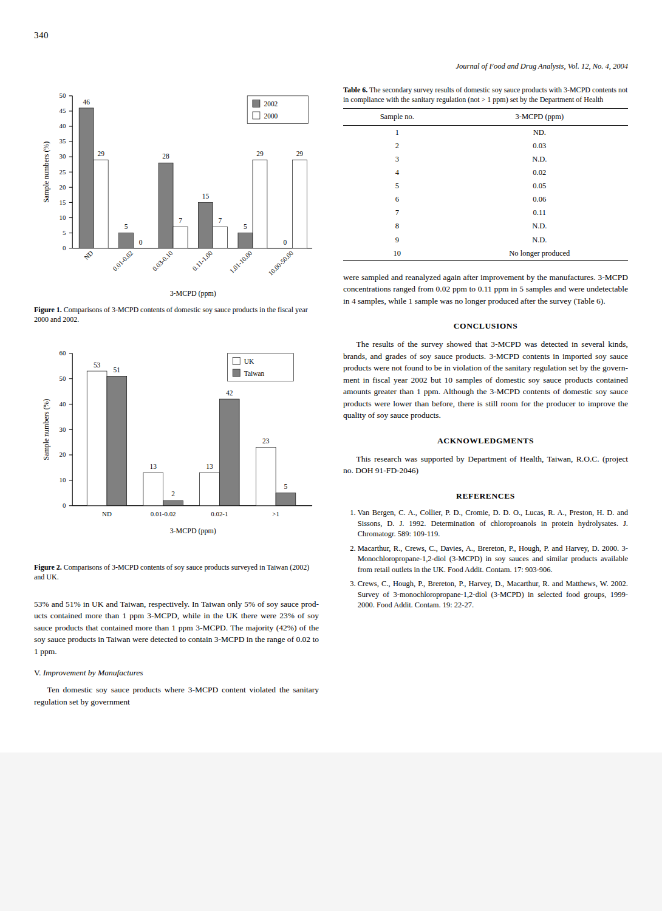340
Journal of Food and Drug Analysis, Vol. 12, No. 4, 2004
0 5 10 15 20 25 30 35 40 45 50 Sample numbers (%) 2002 2000 46 29 5 0 28 7 15 7 5 29 0 29 ND 0.01-0.02 0.03-0.10 0.11-1.00 1.01-10.00 10.00-50.00 3-MCPD (ppm)
Figure 1. Comparisons of 3-MCPD contents of domestic soy sauce products in the fiscal year 2000 and 2002.
0 10 20 30 40 50 60 Sample numbers (%) UK Taiwan 53 51 13 2 13 42 23 5 ND 0.01-0.02 0.02-1 >1 3-MCPD (ppm)
Figure 2. Comparisons of 3-MCPD contents of soy sauce products surveyed in Taiwan (2002) and UK.
53% and 51% in UK and Taiwan, respectively. In Taiwan only 5% of soy sauce products contained more than 1 ppm 3-MCPD, while in the UK there were 23% of soy sauce products that contained more than 1 ppm 3-MCPD. The majority (42%) of the soy sauce products in Taiwan were detected to contain 3-MCPD in the range of 0.02 to 1 ppm.
V. Improvement by Manufactures
Ten domestic soy sauce products where 3-MCPD content violated the sanitary regulation set by government
Table 6. The secondary survey results of domestic soy sauce products with 3-MCPD contents not in compliance with the sanitary regulation (not > 1 ppm) set by the Department of Health
| Sample no. | 3-MCPD (ppm) |
| --- | --- |
| 1 | ND. |
| 2 | 0.03 |
| 3 | N.D. |
| 4 | 0.02 |
| 5 | 0.05 |
| 6 | 0.06 |
| 7 | 0.11 |
| 8 | N.D. |
| 9 | N.D. |
| 10 | No longer produced |
were sampled and reanalyzed again after improvement by the manufactures. 3-MCPD concentrations ranged from 0.02 ppm to 0.11 ppm in 5 samples and were undetectable in 4 samples, while 1 sample was no longer produced after the survey (Table 6).
CONCLUSIONS
The results of the survey showed that 3-MCPD was detected in several kinds, brands, and grades of soy sauce products. 3-MCPD contents in imported soy sauce products were not found to be in violation of the sanitary regulation set by the government in fiscal year 2002 but 10 samples of domestic soy sauce products contained amounts greater than 1 ppm. Although the 3-MCPD contents of domestic soy sauce products were lower than before, there is still room for the producer to improve the quality of soy sauce products.
ACKNOWLEDGMENTS
This research was supported by Department of Health, Taiwan, R.O.C. (project no. DOH 91-FD-2046)
REFERENCES
Van Bergen, C. A., Collier, P. D., Cromie, D. D. O., Lucas, R. A., Preston, H. D. and Sissons, D. J. 1992. Determination of chloroproanols in protein hydrolysates. J. Chromatogr. 589: 109-119.
Macarthur, R., Crews, C., Davies, A., Brereton, P., Hough, P. and Harvey, D. 2000. 3-Monochloropropane-1,2-diol (3-MCPD) in soy sauces and similar products available from retail outlets in the UK. Food Addit. Contam. 17: 903-906.
Crews, C., Hough, P., Brereton, P., Harvey, D., Macarthur, R. and Matthews, W. 2002. Survey of 3-monochloropropane-1,2-diol (3-MCPD) in selected food groups, 1999-2000. Food Addit. Contam. 19: 22-27.